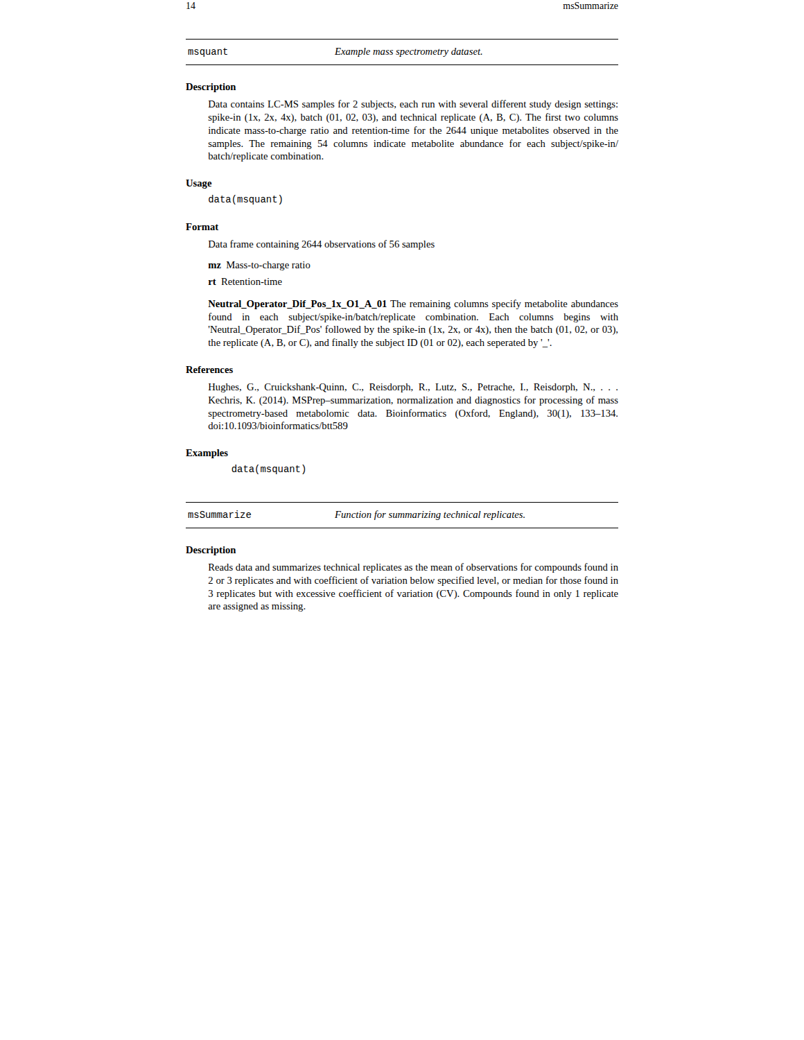14 msSummarize
msquant Example mass spectrometry dataset.
Description
Data contains LC-MS samples for 2 subjects, each run with several different study design settings: spike-in (1x, 2x, 4x), batch (01, 02, 03), and technical replicate (A, B, C). The first two columns indicate mass-to-charge ratio and retention-time for the 2644 unique metabolites observed in the samples. The remaining 54 columns indicate metabolite abundance for each subject/spike-in/ batch/replicate combination.
Usage
data(msquant)
Format
Data frame containing 2644 observations of 56 samples
mz
Mass-to-charge ratio
rt
Retention-time
Neutral_Operator_Dif_Pos_1x_O1_A_01 The remaining columns specify metabolite abundances found in each subject/spike-in/batch/replicate combination. Each columns begins with 'Neutral_Operator_Dif_Pos' followed by the spike-in (1x, 2x, or 4x), then the batch (01, 02, or 03), the replicate (A, B, or C), and finally the subject ID (01 or 02), each seperated by '_'.
References
Hughes, G., Cruickshank-Quinn, C., Reisdorph, R., Lutz, S., Petrache, I., Reisdorph, N., . . . Kechris, K. (2014). MSPrep–summarization, normalization and diagnostics for processing of mass spectrometry-based metabolomic data. Bioinformatics (Oxford, England), 30(1), 133–134. doi:10.1093/bioinformatics/btt589
Examples
    data(msquant)
msSummarize Function for summarizing technical replicates.
Description
Reads data and summarizes technical replicates as the mean of observations for compounds found in 2 or 3 replicates and with coefficient of variation below specified level, or median for those found in 3 replicates but with excessive coefficient of variation (CV). Compounds found in only 1 replicate are assigned as missing.